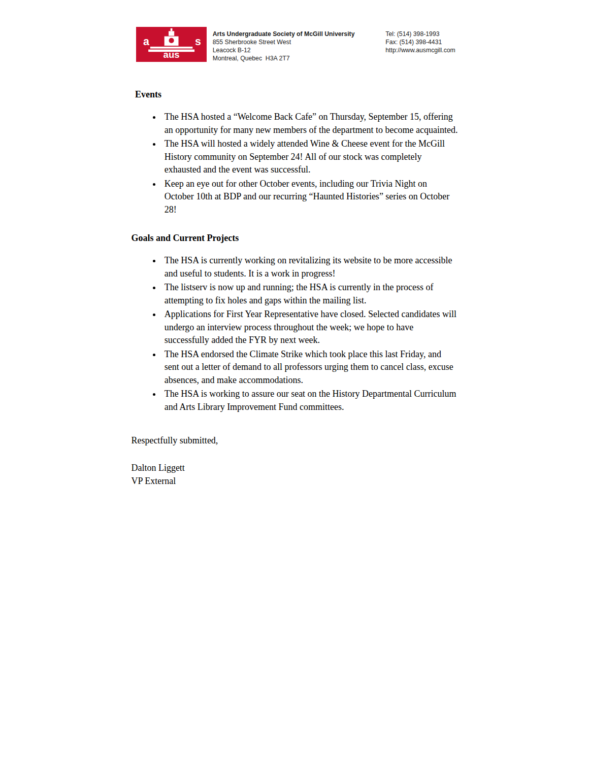a u s aus
Arts Undergraduate Society of McGill University
855 Sherbrooke Street West
Leacock B-12
Montreal, Quebec H3A 2T7
Tel: (514) 398-1993
Fax: (514) 398-4431
http://www.ausmcgill.com
Events
The HSA hosted a “Welcome Back Cafe” on Thursday, September 15, offering an opportunity for many new members of the department to become acquainted.
The HSA will hosted a widely attended Wine & Cheese event for the McGill History community on September 24! All of our stock was completely exhausted and the event was successful.
Keep an eye out for other October events, including our Trivia Night on October 10th at BDP and our recurring “Haunted Histories” series on October 28!
Goals and Current Projects
The HSA is currently working on revitalizing its website to be more accessible and useful to students. It is a work in progress!
The listserv is now up and running; the HSA is currently in the process of attempting to fix holes and gaps within the mailing list.
Applications for First Year Representative have closed. Selected candidates will undergo an interview process throughout the week; we hope to have successfully added the FYR by next week.
The HSA endorsed the Climate Strike which took place this last Friday, and sent out a letter of demand to all professors urging them to cancel class, excuse absences, and make accommodations.
The HSA is working to assure our seat on the History Departmental Curriculum and Arts Library Improvement Fund committees.
Respectfully submitted,
Dalton Liggett
VP External